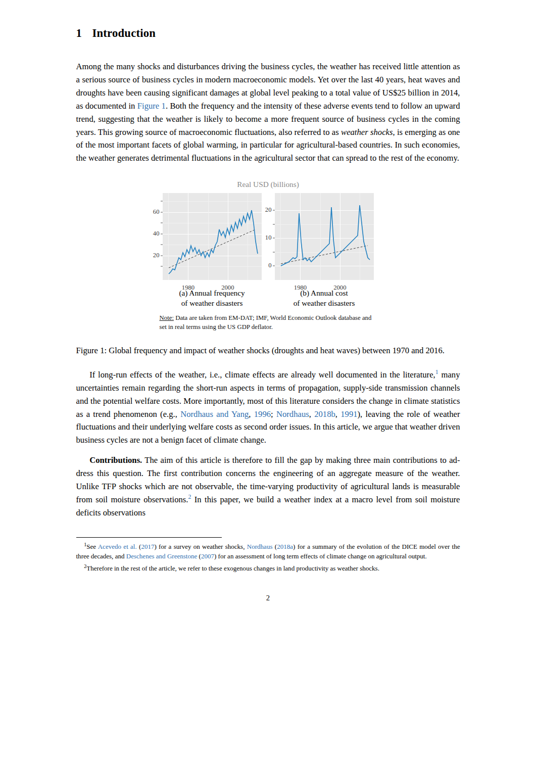1 Introduction
Among the many shocks and disturbances driving the business cycles, the weather has received little attention as a serious source of business cycles in modern macroeconomic models. Yet over the last 40 years, heat waves and droughts have been causing significant damages at global level peaking to a total value of US$25 billion in 2014, as documented in Figure 1. Both the frequency and the intensity of these adverse events tend to follow an upward trend, suggesting that the weather is likely to become a more frequent source of business cycles in the coming years. This growing source of macroeconomic fluctuations, also referred to as weather shocks, is emerging as one of the most important facets of global warming, in particular for agricultural-based countries. In such economies, the weather generates detrimental fluctuations in the agricultural sector that can spread to the rest of the economy.
Real USD (billions)
60
40
20
1980
2000
(a) Annual frequency
of weather disasters
20
10
0
1980
2000
(b) Annual cost
of weather disasters
Note: Data are taken from EM-DAT; IMF, World Economic Outlook database and set in real terms using the US GDP deflator.
Figure 1: Global frequency and impact of weather shocks (droughts and heat waves) between 1970 and 2016.
If long-run effects of the weather, i.e., climate effects are already well documented in the literature,1 many uncertainties remain regarding the short-run aspects in terms of propagation, supply-side transmission channels and the potential welfare costs. More importantly, most of this literature considers the change in climate statistics as a trend phenomenon (e.g., Nordhaus and Yang, 1996; Nordhaus, 2018b, 1991), leaving the role of weather fluctuations and their underlying welfare costs as second order issues. In this article, we argue that weather driven business cycles are not a benign facet of climate change.
Contributions. The aim of this article is therefore to fill the gap by making three main contributions to address this question. The first contribution concerns the engineering of an aggregate measure of the weather. Unlike TFP shocks which are not observable, the time-varying productivity of agricultural lands is measurable from soil moisture observations.2 In this paper, we build a weather index at a macro level from soil moisture deficits observations
1See Acevedo et al. (2017) for a survey on weather shocks, Nordhaus (2018a) for a summary of the evolution of the DICE model over the three decades, and Deschenes and Greenstone (2007) for an assessment of long term effects of climate change on agricultural output.
2Therefore in the rest of the article, we refer to these exogenous changes in land productivity as weather shocks.
2